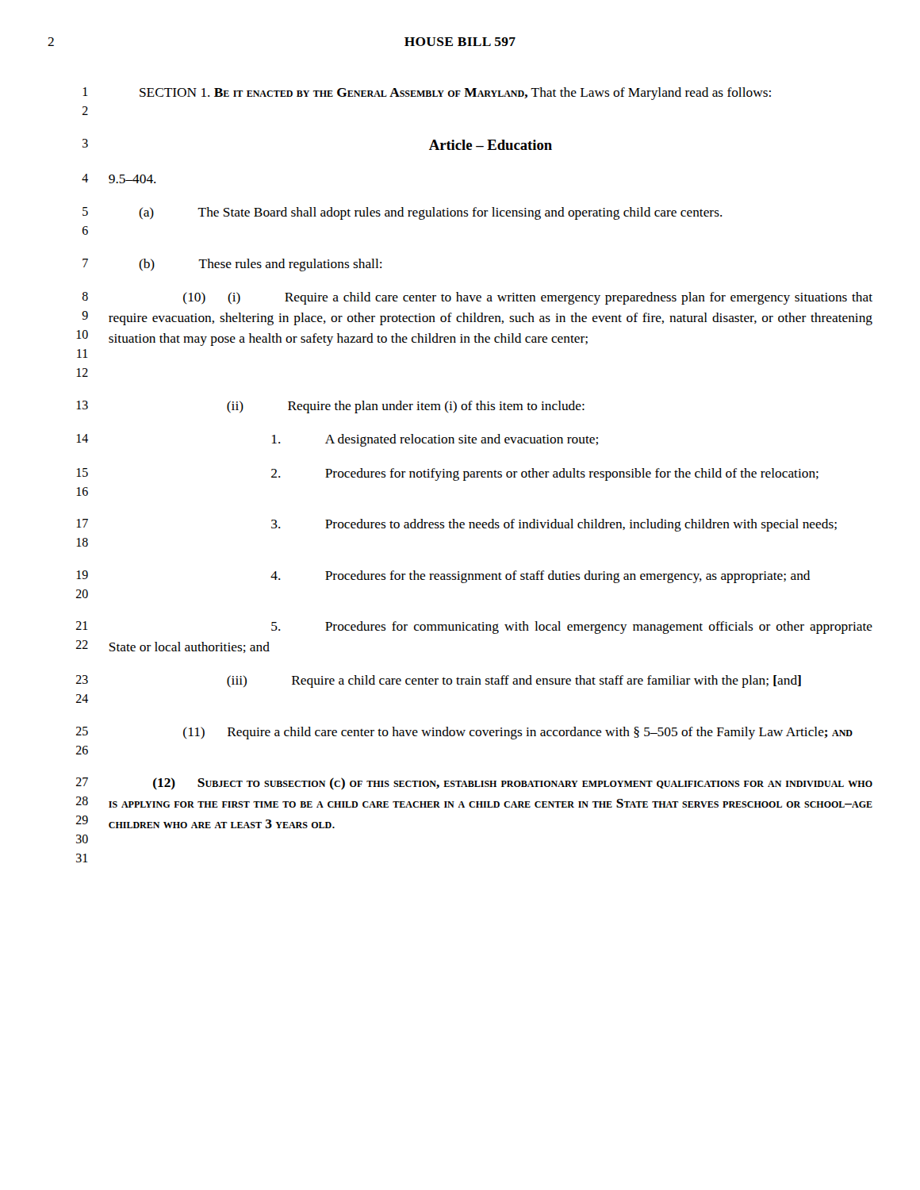2
HOUSE BILL 597
1
2
SECTION 1. Be it enacted by the General Assembly of Maryland, That the Laws of Maryland read as follows:
3
Article – Education
4
9.5–404.
5
6
(a) The State Board shall adopt rules and regulations for licensing and operating child care centers.
7
(b) These rules and regulations shall:
8
9
10
11
12
(10) (i) Require a child care center to have a written emergency preparedness plan for emergency situations that require evacuation, sheltering in place, or other protection of children, such as in the event of fire, natural disaster, or other threatening situation that may pose a health or safety hazard to the children in the child care center;
13
(ii) Require the plan under item (i) of this item to include:
14
1. A designated relocation site and evacuation route;
15
16
2. Procedures for notifying parents or other adults responsible for the child of the relocation;
17
18
3. Procedures to address the needs of individual children, including children with special needs;
19
20
4. Procedures for the reassignment of staff duties during an emergency, as appropriate; and
21
22
5. Procedures for communicating with local emergency management officials or other appropriate State or local authorities; and
23
24
(iii) Require a child care center to train staff and ensure that staff are familiar with the plan; [and]
25
26
(11) Require a child care center to have window coverings in accordance with § 5–505 of the Family Law Article; and
27
28
29
30
31
(12) Subject to subsection (c) of this section, establish probationary employment qualifications for an individual who is applying for the first time to be a child care teacher in a child care center in the State that serves preschool or school–age children who are at least 3 years old.